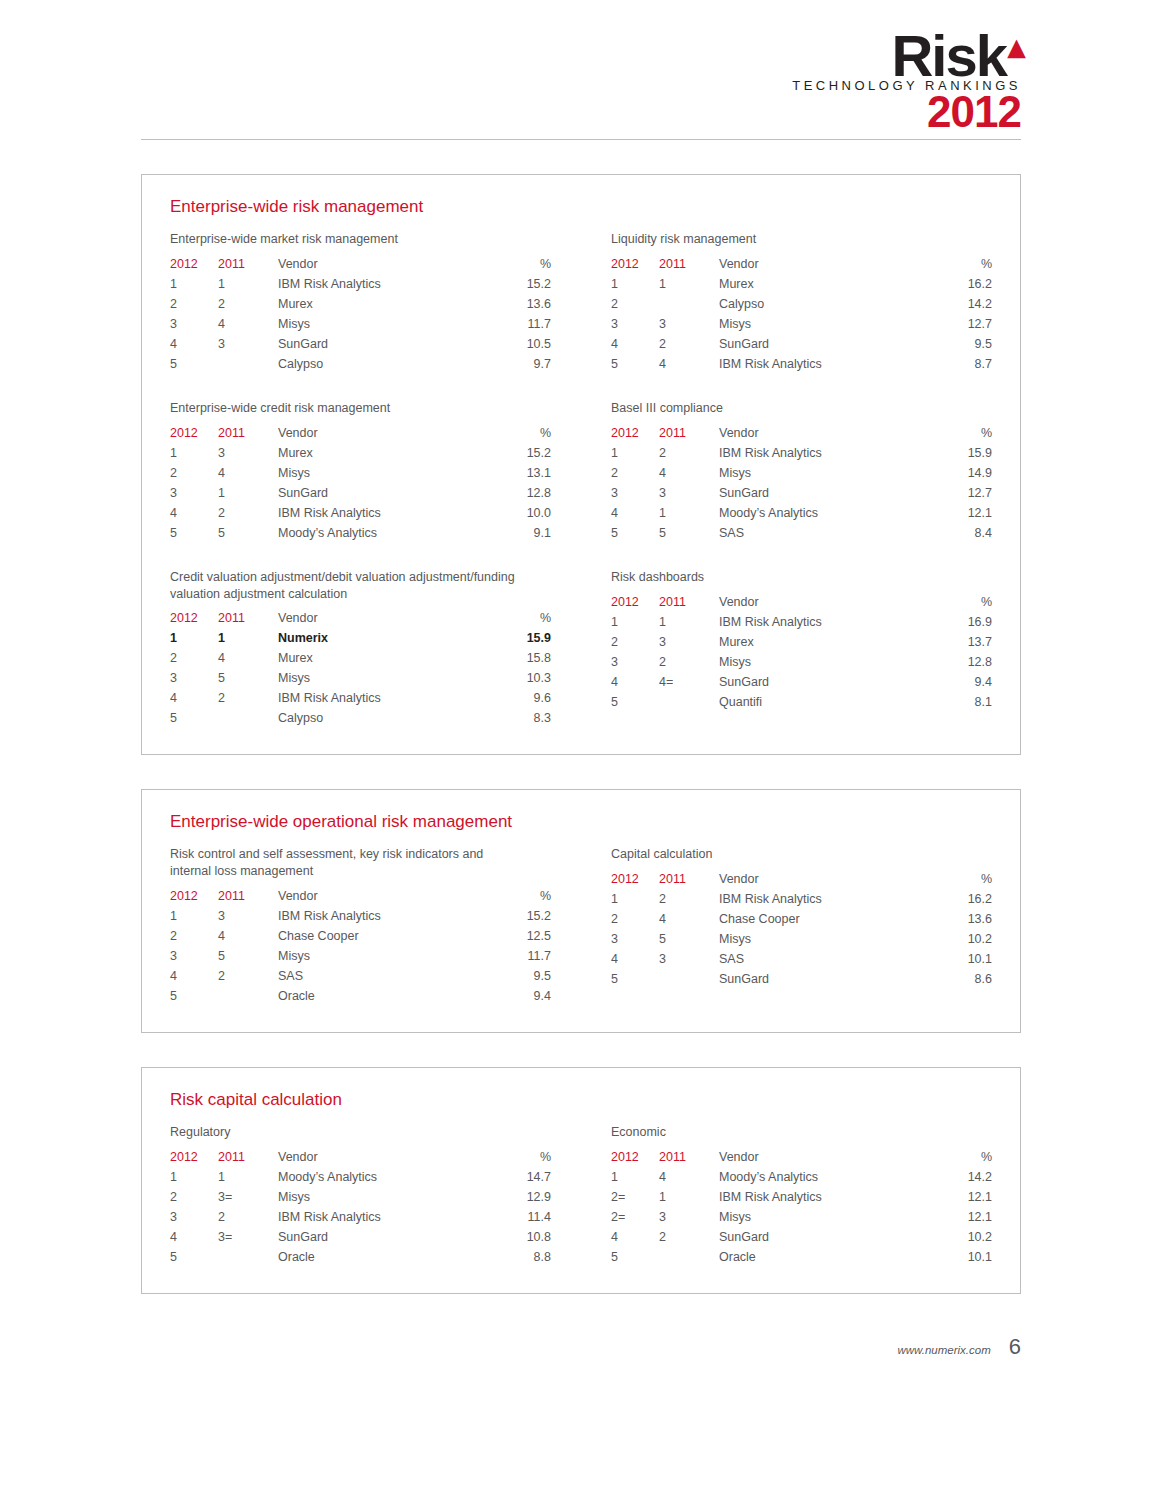Risk▴
TECHNOLOGY RANKINGS
2012
Enterprise-wide risk management
Enterprise-wide market risk management
| 2012 | 2011 | Vendor | % |
| --- | --- | --- | --- |
| 1 | 1 | IBM Risk Analytics | 15.2 |
| 2 | 2 | Murex | 13.6 |
| 3 | 4 | Misys | 11.7 |
| 4 | 3 | SunGard | 10.5 |
| 5 | | Calypso | 9.7 |
Enterprise-wide credit risk management
| 2012 | 2011 | Vendor | % |
| --- | --- | --- | --- |
| 1 | 3 | Murex | 15.2 |
| 2 | 4 | Misys | 13.1 |
| 3 | 1 | SunGard | 12.8 |
| 4 | 2 | IBM Risk Analytics | 10.0 |
| 5 | 5 | Moody’s Analytics | 9.1 |
Credit valuation adjustment/debit valuation adjustment/funding
valuation adjustment calculation
| 2012 | 2011 | Vendor | % |
| --- | --- | --- | --- |
| 1 | 1 | Numerix | 15.9 |
| 2 | 4 | Murex | 15.8 |
| 3 | 5 | Misys | 10.3 |
| 4 | 2 | IBM Risk Analytics | 9.6 |
| 5 | | Calypso | 8.3 |
Liquidity risk management
| 2012 | 2011 | Vendor | % |
| --- | --- | --- | --- |
| 1 | 1 | Murex | 16.2 |
| 2 | | Calypso | 14.2 |
| 3 | 3 | Misys | 12.7 |
| 4 | 2 | SunGard | 9.5 |
| 5 | 4 | IBM Risk Analytics | 8.7 |
Basel III compliance
| 2012 | 2011 | Vendor | % |
| --- | --- | --- | --- |
| 1 | 2 | IBM Risk Analytics | 15.9 |
| 2 | 4 | Misys | 14.9 |
| 3 | 3 | SunGard | 12.7 |
| 4 | 1 | Moody’s Analytics | 12.1 |
| 5 | 5 | SAS | 8.4 |
Risk dashboards
| 2012 | 2011 | Vendor | % |
| --- | --- | --- | --- |
| 1 | 1 | IBM Risk Analytics | 16.9 |
| 2 | 3 | Murex | 13.7 |
| 3 | 2 | Misys | 12.8 |
| 4 | 4= | SunGard | 9.4 |
| 5 | | Quantifi | 8.1 |
Enterprise-wide operational risk management
Risk control and self assessment, key risk indicators and
internal loss management
| 2012 | 2011 | Vendor | % |
| --- | --- | --- | --- |
| 1 | 3 | IBM Risk Analytics | 15.2 |
| 2 | 4 | Chase Cooper | 12.5 |
| 3 | 5 | Misys | 11.7 |
| 4 | 2 | SAS | 9.5 |
| 5 | | Oracle | 9.4 |
Capital calculation
| 2012 | 2011 | Vendor | % |
| --- | --- | --- | --- |
| 1 | 2 | IBM Risk Analytics | 16.2 |
| 2 | 4 | Chase Cooper | 13.6 |
| 3 | 5 | Misys | 10.2 |
| 4 | 3 | SAS | 10.1 |
| 5 | | SunGard | 8.6 |
Risk capital calculation
Regulatory
| 2012 | 2011 | Vendor | % |
| --- | --- | --- | --- |
| 1 | 1 | Moody’s Analytics | 14.7 |
| 2 | 3= | Misys | 12.9 |
| 3 | 2 | IBM Risk Analytics | 11.4 |
| 4 | 3= | SunGard | 10.8 |
| 5 | | Oracle | 8.8 |
Economic
| 2012 | 2011 | Vendor | % |
| --- | --- | --- | --- |
| 1 | 4 | Moody’s Analytics | 14.2 |
| 2= | 1 | IBM Risk Analytics | 12.1 |
| 2= | 3 | Misys | 12.1 |
| 4 | 2 | SunGard | 10.2 |
| 5 | | Oracle | 10.1 |
www.numerix.com 6